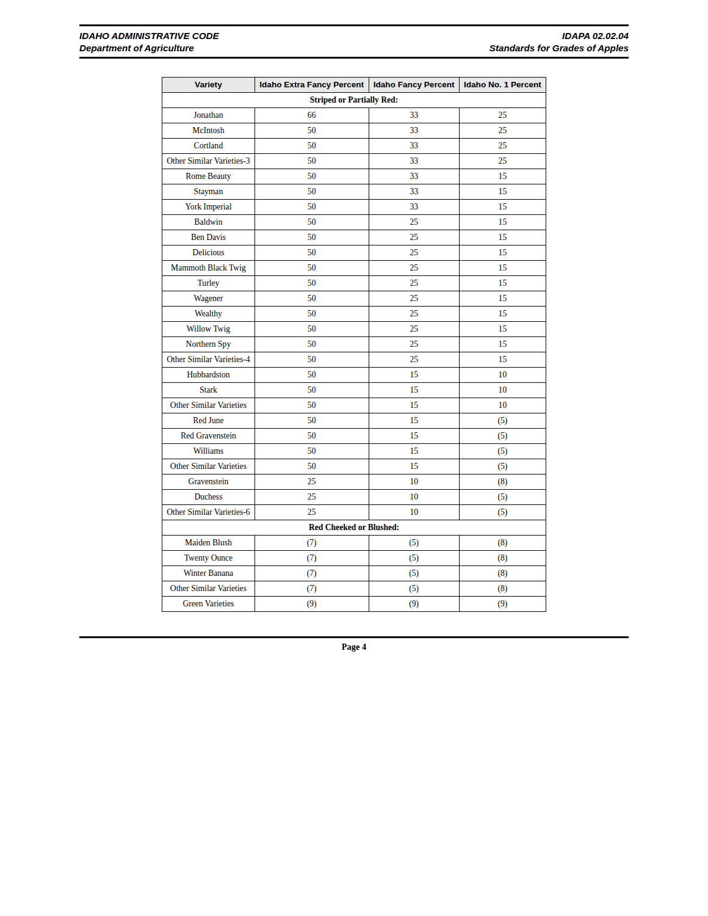IDAHO ADMINISTRATIVE CODE
Department of Agriculture
IDAPA 02.02.04
Standards for Grades of Apples
Color requirements by apple variety and Idaho grade
| Variety | Idaho Extra Fancy Percent | Idaho Fancy Percent | Idaho No. 1 Percent |
| --- | --- | --- | --- |
| Striped or Partially Red: |
| Jonathan | 66 | 33 | 25 |
| McIntosh | 50 | 33 | 25 |
| Cortland | 50 | 33 | 25 |
| Other Similar Varieties-3 | 50 | 33 | 25 |
| Rome Beauty | 50 | 33 | 15 |
| Stayman | 50 | 33 | 15 |
| York Imperial | 50 | 33 | 15 |
| Baldwin | 50 | 25 | 15 |
| Ben Davis | 50 | 25 | 15 |
| Delicious | 50 | 25 | 15 |
| Mammoth Black Twig | 50 | 25 | 15 |
| Turley | 50 | 25 | 15 |
| Wagener | 50 | 25 | 15 |
| Wealthy | 50 | 25 | 15 |
| Willow Twig | 50 | 25 | 15 |
| Northern Spy | 50 | 25 | 15 |
| Other Similar Varieties-4 | 50 | 25 | 15 |
| Hubbardston | 50 | 15 | 10 |
| Stark | 50 | 15 | 10 |
| Other Similar Varieties | 50 | 15 | 10 |
| Red June | 50 | 15 | (5) |
| Red Gravenstein | 50 | 15 | (5) |
| Williams | 50 | 15 | (5) |
| Other Similar Varieties | 50 | 15 | (5) |
| Gravenstein | 25 | 10 | (8) |
| Duchess | 25 | 10 | (5) |
| Other Similar Varieties-6 | 25 | 10 | (5) |
| Red Cheeked or Blushed: |
| Maiden Blush | (7) | (5) | (8) |
| Twenty Ounce | (7) | (5) | (8) |
| Winter Banana | (7) | (5) | (8) |
| Other Similar Varieties | (7) | (5) | (8) |
| Green Varieties | (9) | (9) | (9) |
Page 4